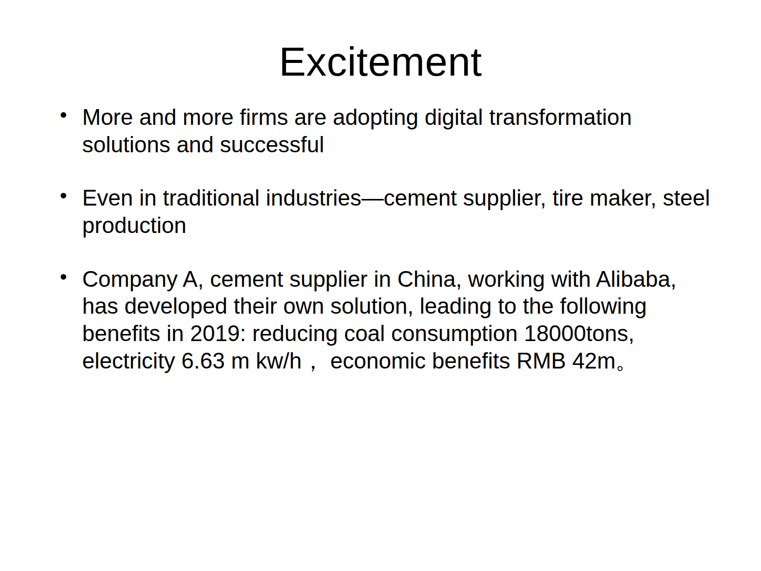Excitement
More and more firms are adopting digital transformation solutions and successful
Even in traditional industries—cement supplier, tire maker, steel production
Company A, cement supplier in China, working with Alibaba, has developed their own solution, leading to the following benefits in 2019: reducing coal consumption 18000tons, electricity 6.63 m kw/h， economic benefits RMB 42m。